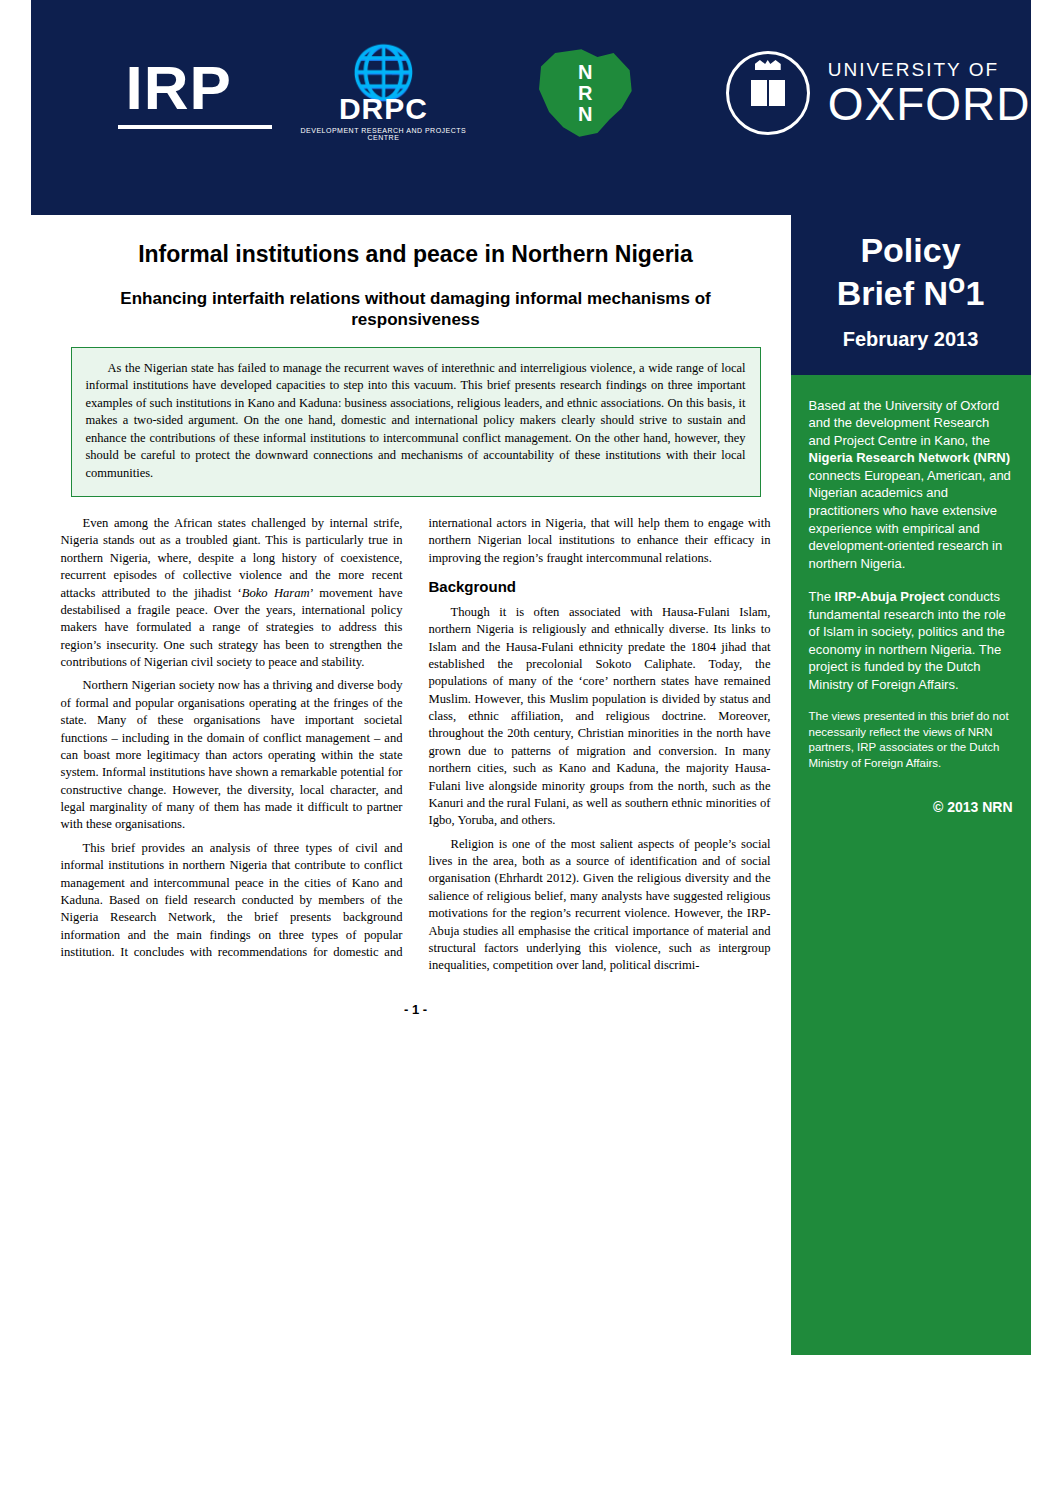IRP
🌐 DRPC DEVELOPMENT RESEARCH AND PROJECTS CENTRE
N
R
N
UNIVERSITY OF OXFORD
Policy
Brief No1
February 2013
Based at the University of Oxford and the development Research and Project Centre in Kano, the Nigeria Research Network (NRN) connects European, American, and Nigerian academics and practitioners who have extensive experience with empirical and development-oriented research in northern Nigeria.
The IRP-Abuja Project conducts fundamental research into the role of Islam in society, politics and the economy in northern Nigeria. The project is funded by the Dutch Ministry of Foreign Affairs.
The views presented in this brief do not necessarily reflect the views of NRN partners, IRP associates or the Dutch Ministry of Foreign Affairs.
© 2013 NRN
Informal institutions and peace in Northern Nigeria
Enhancing interfaith relations without damaging informal mechanisms of responsiveness
As the Nigerian state has failed to manage the recurrent waves of interethnic and interreligious violence, a wide range of local informal institutions have developed capacities to step into this vacuum. This brief presents research findings on three important examples of such institutions in Kano and Kaduna: business associations, religious leaders, and ethnic associations. On this basis, it makes a two-sided argument. On the one hand, domestic and international policy makers clearly should strive to sustain and enhance the contributions of these informal institutions to intercommunal conflict management. On the other hand, however, they should be careful to protect the downward connections and mechanisms of accountability of these institutions with their local communities.
Even among the African states challenged by internal strife, Nigeria stands out as a troubled giant. This is particularly true in northern Nigeria, where, despite a long history of coexistence, recurrent episodes of collective violence and the more recent attacks attributed to the jihadist ‘Boko Haram’ movement have destabilised a fragile peace. Over the years, international policy makers have formulated a range of strategies to address this region’s insecurity. One such strategy has been to strengthen the contributions of Nigerian civil society to peace and stability.
Northern Nigerian society now has a thriving and diverse body of formal and popular organisations operating at the fringes of the state. Many of these organisations have important societal functions – including in the domain of conflict management – and can boast more legitimacy than actors operating within the state system. Informal institutions have shown a remarkable potential for constructive change. However, the diversity, local character, and legal marginality of many of them has made it difficult to partner with these organisations.
This brief provides an analysis of three types of civil and informal institutions in northern Nigeria that contribute to conflict management and intercommunal peace in the cities of Kano and Kaduna. Based on field research conducted by members of the Nigeria Research Network, the brief presents background information and the main findings on three types of popular institution. It concludes with recommendations for domestic and international actors in Nigeria, that will help them to engage with northern Nigerian local institutions to enhance their efficacy in improving the region’s fraught intercommunal relations.
Background
Though it is often associated with Hausa-Fulani Islam, northern Nigeria is religiously and ethnically diverse. Its links to Islam and the Hausa-Fulani ethnicity predate the 1804 jihad that established the precolonial Sokoto Caliphate. Today, the populations of many of the ‘core’ northern states have remained Muslim. However, this Muslim population is divided by status and class, ethnic affiliation, and religious doctrine. Moreover, throughout the 20th century, Christian minorities in the north have grown due to patterns of migration and conversion. In many northern cities, such as Kano and Kaduna, the majority Hausa-Fulani live alongside minority groups from the north, such as the Kanuri and the rural Fulani, as well as southern ethnic minorities of Igbo, Yoruba, and others.
Religion is one of the most salient aspects of people’s social lives in the area, both as a source of identification and of social organisation (Ehrhardt 2012). Given the religious diversity and the salience of religious belief, many analysts have suggested religious motivations for the region’s recurrent violence. However, the IRP-Abuja studies all emphasise the critical importance of material and structural factors underlying this violence, such as intergroup inequalities, competition over land, political discrimi-
- 1 -